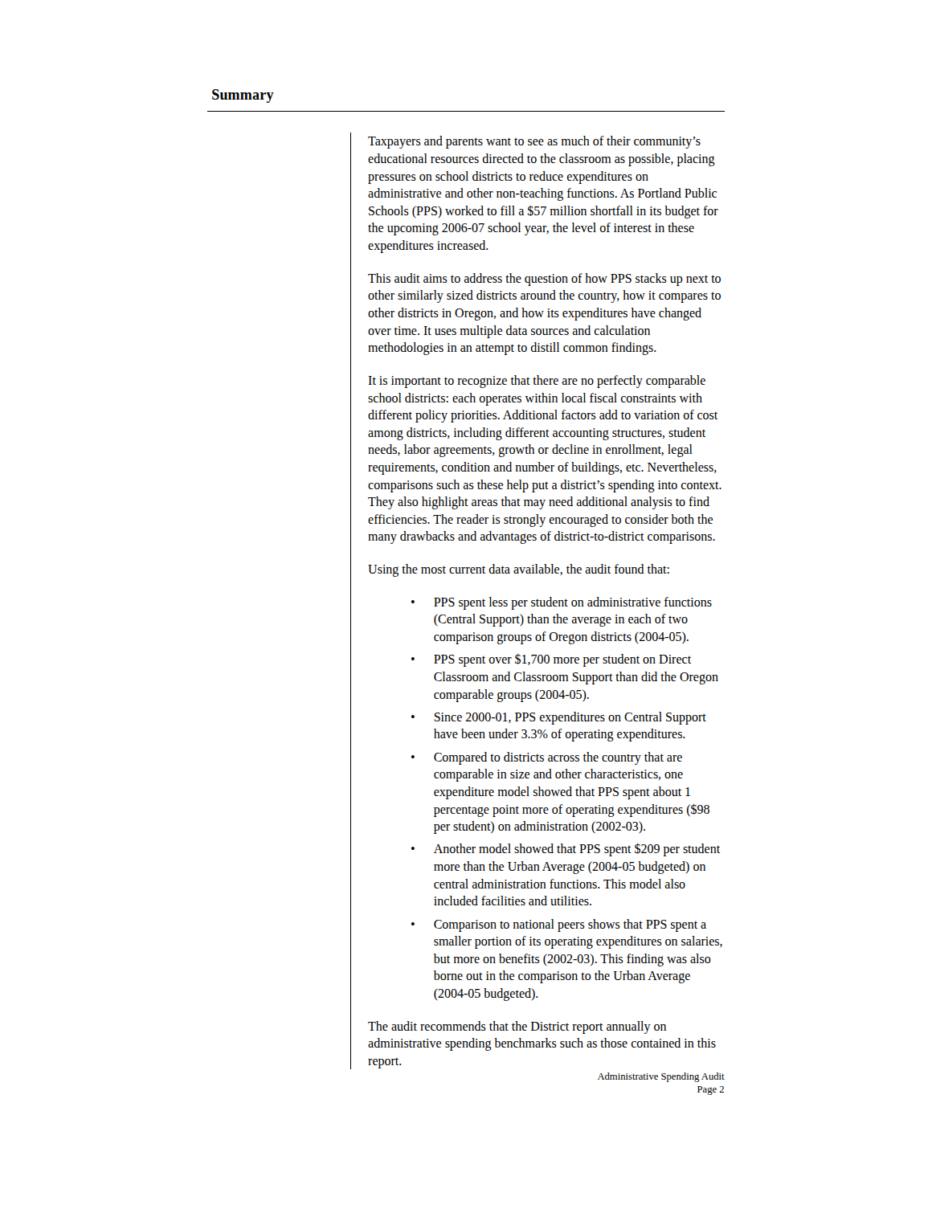Summary
Taxpayers and parents want to see as much of their community’s educational resources directed to the classroom as possible, placing pressures on school districts to reduce expenditures on administrative and other non-teaching functions. As Portland Public Schools (PPS) worked to fill a $57 million shortfall in its budget for the upcoming 2006-07 school year, the level of interest in these expenditures increased.
This audit aims to address the question of how PPS stacks up next to other similarly sized districts around the country, how it compares to other districts in Oregon, and how its expenditures have changed over time. It uses multiple data sources and calculation methodologies in an attempt to distill common findings.
It is important to recognize that there are no perfectly comparable school districts: each operates within local fiscal constraints with different policy priorities. Additional factors add to variation of cost among districts, including different accounting structures, student needs, labor agreements, growth or decline in enrollment, legal requirements, condition and number of buildings, etc. Nevertheless, comparisons such as these help put a district’s spending into context. They also highlight areas that may need additional analysis to find efficiencies. The reader is strongly encouraged to consider both the many drawbacks and advantages of district-to-district comparisons.
Using the most current data available, the audit found that:
PPS spent less per student on administrative functions (Central Support) than the average in each of two comparison groups of Oregon districts (2004-05).
PPS spent over $1,700 more per student on Direct Classroom and Classroom Support than did the Oregon comparable groups (2004-05).
Since 2000-01, PPS expenditures on Central Support have been under 3.3% of operating expenditures.
Compared to districts across the country that are comparable in size and other characteristics, one expenditure model showed that PPS spent about 1 percentage point more of operating expenditures ($98 per student) on administration (2002-03).
Another model showed that PPS spent $209 per student more than the Urban Average (2004-05 budgeted) on central administration functions. This model also included facilities and utilities.
Comparison to national peers shows that PPS spent a smaller portion of its operating expenditures on salaries, but more on benefits (2002-03). This finding was also borne out in the comparison to the Urban Average (2004-05 budgeted).
The audit recommends that the District report annually on administrative spending benchmarks such as those contained in this report.
Administrative Spending Audit
Page 2